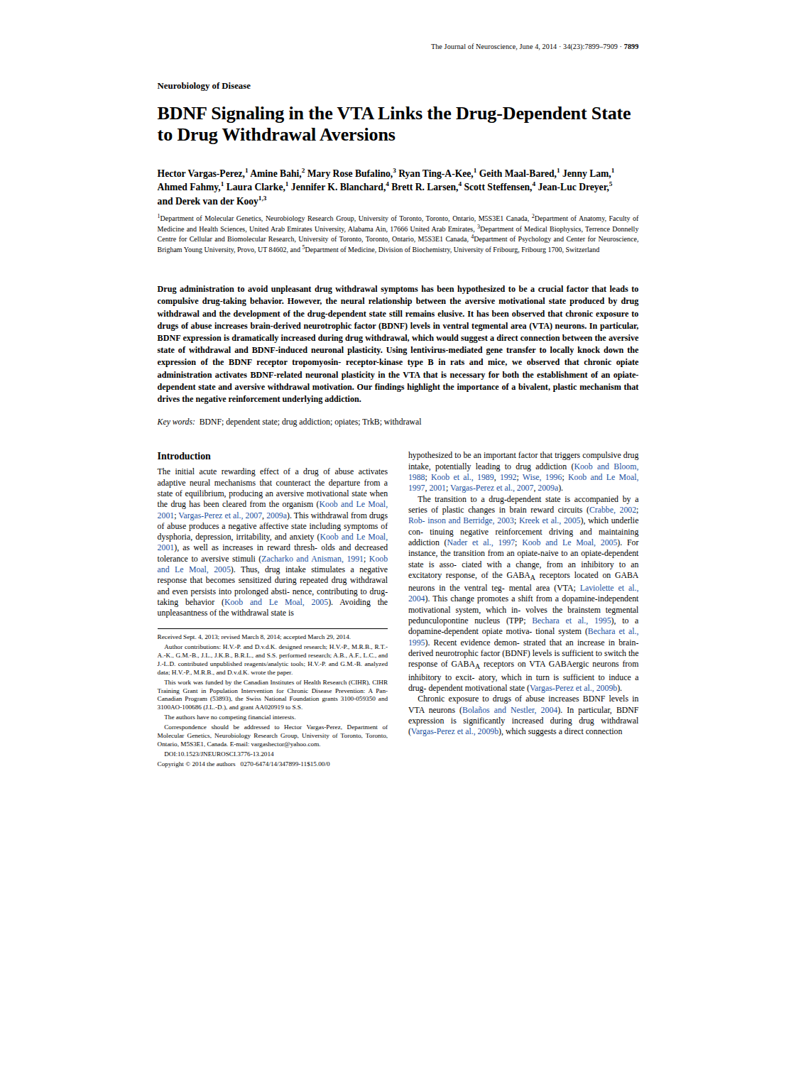The Journal of Neuroscience, June 4, 2014 · 34(23):7899–7909 · 7899
Neurobiology of Disease
BDNF Signaling in the VTA Links the Drug-Dependent State
to Drug Withdrawal Aversions
Hector Vargas-Perez,1 Amine Bahi,2 Mary Rose Bufalino,3 Ryan Ting-A-Kee,1 Geith Maal-Bared,1 Jenny Lam,1
Ahmed Fahmy,1 Laura Clarke,1 Jennifer K. Blanchard,4 Brett R. Larsen,4 Scott Steffensen,4 Jean-Luc Dreyer,5
and Derek van der Kooy1,3
1Department of Molecular Genetics, Neurobiology Research Group, University of Toronto, Toronto, Ontario, M5S3E1 Canada, 2Department of Anatomy, Faculty of Medicine and Health Sciences, United Arab Emirates University, Alabama Ain, 17666 United Arab Emirates, 3Department of Medical Biophysics, Terrence Donnelly Centre for Cellular and Biomolecular Research, University of Toronto, Toronto, Ontario, M5S3E1 Canada, 4Department of Psychology and Center for Neuroscience, Brigham Young University, Provo, UT 84602, and 5Department of Medicine, Division of Biochemistry, University of Fribourg, Fribourg 1700, Switzerland
Drug administration to avoid unpleasant drug withdrawal symptoms has been hypothesized to be a crucial factor that leads to compulsive drug-taking behavior. However, the neural relationship between the aversive motivational state produced by drug withdrawal and the development of the drug-dependent state still remains elusive. It has been observed that chronic exposure to drugs of abuse increases brain-derived neurotrophic factor (BDNF) levels in ventral tegmental area (VTA) neurons. In particular, BDNF expression is dramatically increased during drug withdrawal, which would suggest a direct connection between the aversive state of withdrawal and BDNF-induced neuronal plasticity. Using lentivirus-mediated gene transfer to locally knock down the expression of the BDNF receptor tropomyosin- receptor-kinase type B in rats and mice, we observed that chronic opiate administration activates BDNF-related neuronal plasticity in the VTA that is necessary for both the establishment of an opiate-dependent state and aversive withdrawal motivation. Our findings highlight the importance of a bivalent, plastic mechanism that drives the negative reinforcement underlying addiction.
Key words: BDNF; dependent state; drug addiction; opiates; TrkB; withdrawal
Introduction
The initial acute rewarding effect of a drug of abuse activates adaptive neural mechanisms that counteract the departure from a state of equilibrium, producing an aversive motivational state when the drug has been cleared from the organism (Koob and Le Moal, 2001; Vargas-Perez et al., 2007, 2009a). This withdrawal from drugs of abuse produces a negative affective state including symptoms of dysphoria, depression, irritability, and anxiety (Koob and Le Moal, 2001), as well as increases in reward thresh- olds and decreased tolerance to aversive stimuli (Zacharko and Anisman, 1991; Koob and Le Moal, 2005). Thus, drug intake stimulates a negative response that becomes sensitized during repeated drug withdrawal and even persists into prolonged absti- nence, contributing to drug-taking behavior (Koob and Le Moal, 2005). Avoiding the unpleasantness of the withdrawal state is
Received Sept. 4, 2013; revised March 8, 2014; accepted March 29, 2014.
Author contributions: H.V.-P. and D.v.d.K. designed research; H.V.-P., M.R.B., R.T.-A.-K., G.M.-B., J.L., J.K.B., B.R.L., and S.S. performed research; A.B., A.F., L.C., and J.-L.D. contributed unpublished reagents/analytic tools; H.V.-P. and G.M.-B. analyzed data; H.V.-P., M.R.B., and D.v.d.K. wrote the paper.
This work was funded by the Canadian Institutes of Health Research (CIHR), CIHR Training Grant in Population Intervention for Chronic Disease Prevention: A Pan-Canadian Program (53893), the Swiss National Foundation grants 3100-059350 and 3100AO-100686 (J.L.-D.), and grant AA020919 to S.S.
The authors have no competing financial interests.
Correspondence should be addressed to Hector Vargas-Perez, Department of Molecular Genetics, Neurobiology Research Group, University of Toronto, Toronto, Ontario, M5S3E1, Canada. E-mail: vargashector@yahoo.com.
DOI:10.1523/JNEUROSCI.3776-13.2014
Copyright © 2014 the authors 0270-6474/14/347899-11$15.00/0
hypothesized to be an important factor that triggers compulsive drug intake, potentially leading to drug addiction (Koob and Bloom, 1988; Koob et al., 1989, 1992; Wise, 1996; Koob and Le Moal, 1997, 2001; Vargas-Perez et al., 2007, 2009a).
The transition to a drug-dependent state is accompanied by a series of plastic changes in brain reward circuits (Crabbe, 2002; Rob- inson and Berridge, 2003; Kreek et al., 2005), which underlie con- tinuing negative reinforcement driving and maintaining addiction (Nader et al., 1997; Koob and Le Moal, 2005). For instance, the transition from an opiate-naive to an opiate-dependent state is asso- ciated with a change, from an inhibitory to an excitatory response, of the GABAA receptors located on GABA neurons in the ventral teg- mental area (VTA; Laviolette et al., 2004). This change promotes a shift from a dopamine-independent motivational system, which in- volves the brainstem tegmental pedunculopontine nucleus (TPP; Bechara et al., 1995), to a dopamine-dependent opiate motiva- tional system (Bechara et al., 1995). Recent evidence demon- strated that an increase in brain-derived neurotrophic factor (BDNF) levels is sufficient to switch the response of GABAA receptors on VTA GABAergic neurons from inhibitory to excit- atory, which in turn is sufficient to induce a drug- dependent motivational state (Vargas-Perez et al., 2009b).
Chronic exposure to drugs of abuse increases BDNF levels in VTA neurons (Bolaños and Nestler, 2004). In particular, BDNF expression is significantly increased during drug withdrawal (Vargas-Perez et al., 2009b), which suggests a direct connection